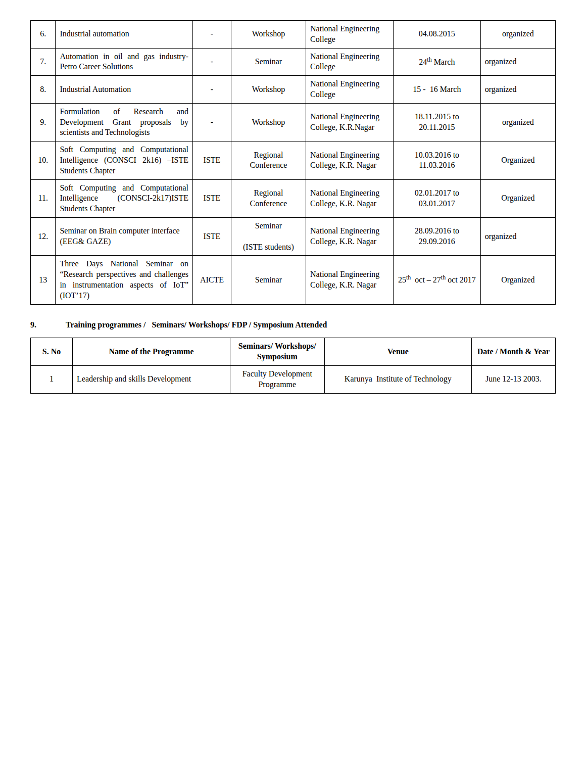| 6. | Industrial automation | - | Workshop | National Engineering College | 04.08.2015 | organized |
| 7. | Automation in oil and gas industry-Petro Career Solutions | - | Seminar | National Engineering College | 24 th March | organized |
| 8. | Industrial Automation | - | Workshop | National Engineering College | 15 - 16 March | organized |
| 9. | Formulation of Research and Development Grant proposals by scientists and Technologists | - | Workshop | National Engineering College, K.R.Nagar | 18.11.2015 to 20.11.2015 | organized |
| 10. | Soft Computing and Computational Intelligence (CONSCI 2k16) –ISTE Students Chapter | ISTE | Regional Conference | National Engineering College, K.R. Nagar | 10.03.2016 to 11.03.2016 | Organized |
| 11. | Soft Computing and Computational Intelligence (CONSCI-2k17)ISTE Students Chapter | ISTE | Regional Conference | National Engineering College, K.R. Nagar | 02.01.2017 to 03.01.2017 | Organized |
| 12. | Seminar on Brain computer interface (EEG& GAZE) | ISTE | Seminar (ISTE students) | National Engineering College, K.R. Nagar | 28.09.2016 to 29.09.2016 | organized |
| 13 | Three Days National Seminar on “Research perspectives and challenges in instrumentation aspects of IoT” (IOT’17) | AICTE | Seminar | National Engineering College, K.R. Nagar | 25 th oct – 27 th oct 2017 | Organized |
9. Training programmes / Seminars/ Workshops/ FDP / Symposium Attended
| S. No | Name of the Programme | Seminars/ Workshops/ Symposium | Venue | Date / Month & Year |
| --- | --- | --- | --- | --- |
| 1 | Leadership and skills Development | Faculty Development Programme | Karunya Institute of Technology | June 12-13 2003. |